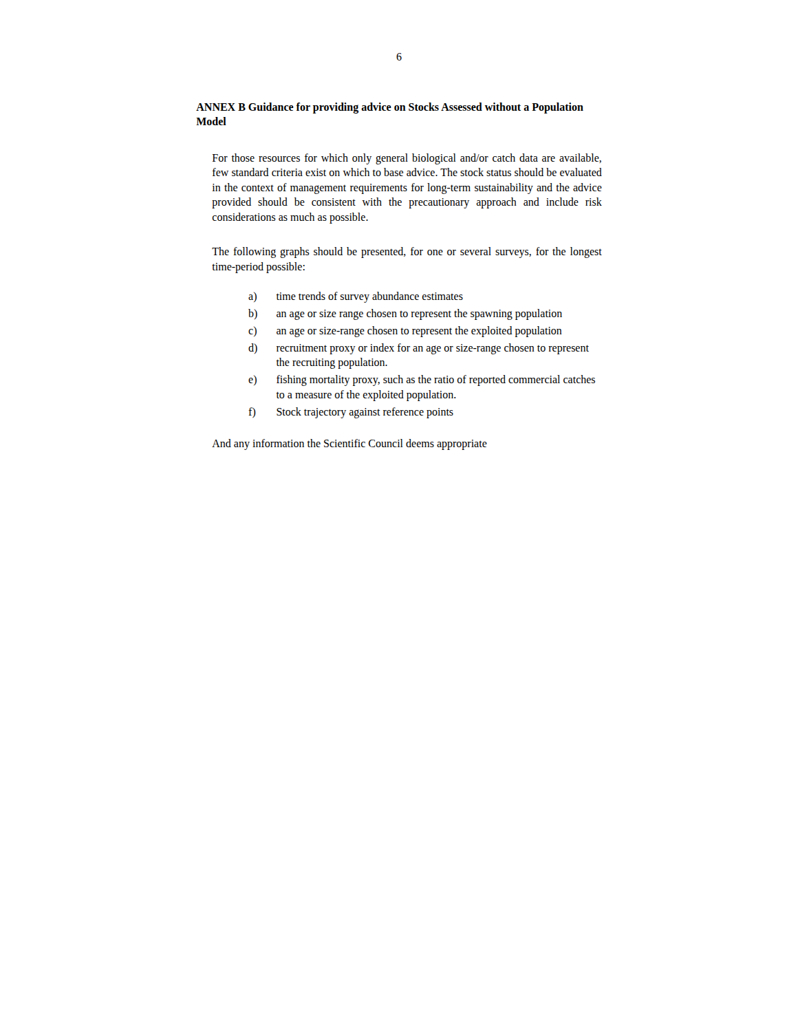6
ANNEX B Guidance for providing advice on Stocks Assessed without a Population Model
For those resources for which only general biological and/or catch data are available, few standard criteria exist on which to base advice. The stock status should be evaluated in the context of management requirements for long-term sustainability and the advice provided should be consistent with the precautionary approach and include risk considerations as much as possible.
The following graphs should be presented, for one or several surveys, for the longest time-period possible:
a) time trends of survey abundance estimates
b) an age or size range chosen to represent the spawning population
c) an age or size-range chosen to represent the exploited population
d) recruitment proxy or index for an age or size-range chosen to represent the recruiting population.
e) fishing mortality proxy, such as the ratio of reported commercial catches to a measure of the exploited population.
f) Stock trajectory against reference points
And any information the Scientific Council deems appropriate